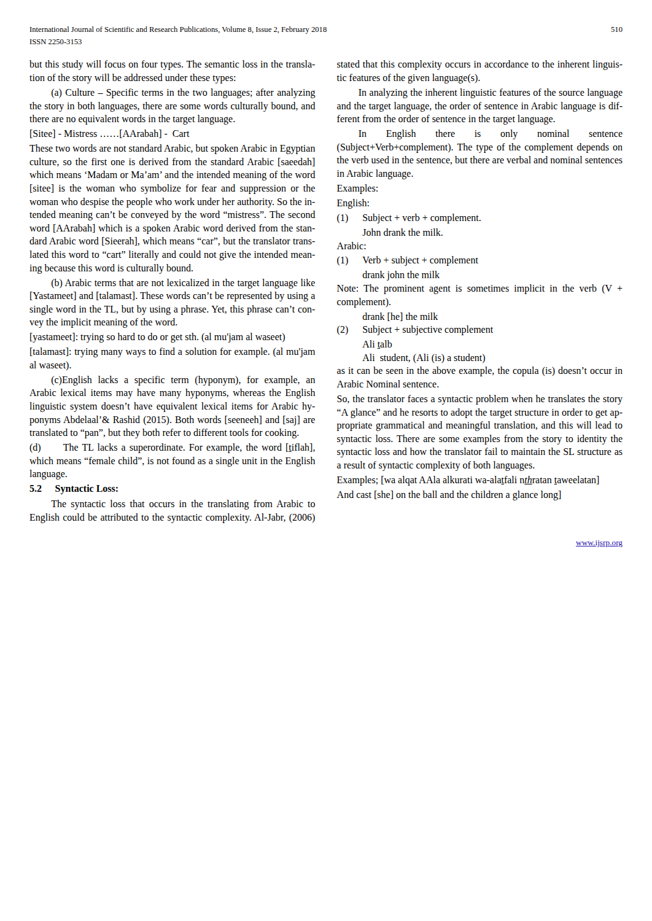International Journal of Scientific and Research Publications, Volume 8, Issue 2, February 2018 510
ISSN 2250-3153
but this study will focus on four types. The semantic loss in the translation of the story will be addressed under these types:
(a) Culture – Specific terms in the two languages; after analyzing the story in both languages, there are some words culturally bound, and there are no equivalent words in the target language.
[Sitee] - Mistress ……[AArabah] - Cart
These two words are not standard Arabic, but spoken Arabic in Egyptian culture, so the first one is derived from the standard Arabic [saeedah] which means ‘Madam or Ma’am’ and the intended meaning of the word [sitee] is the woman who symbolize for fear and suppression or the woman who despise the people who work under her authority. So the intended meaning can’t be conveyed by the word “mistress”. The second word [AArabah] which is a spoken Arabic word derived from the standard Arabic word [Sieerah], which means “car”, but the translator translated this word to “cart” literally and could not give the intended meaning because this word is culturally bound.
(b) Arabic terms that are not lexicalized in the target language like [Yastameet] and [talamast]. These words can’t be represented by using a single word in the TL, but by using a phrase. Yet, this phrase can’t convey the implicit meaning of the word.
[yastameet]: trying so hard to do or get sth. (al mu'jam al waseet)
[talamast]: trying many ways to find a solution for example. (al mu'jam al waseet).
(c)English lacks a specific term (hyponym), for example, an Arabic lexical items may have many hyponyms, whereas the English linguistic system doesn’t have equivalent lexical items for Arabic hyponyms Abdelaal’& Rashid (2015). Both words [seeneeh] and [saj] are translated to “pan”, but they both refer to different tools for cooking.
(d) The TL lacks a superordinate. For example, the word [tiflah], which means “female child”, is not found as a single unit in the English language.
5.2 Syntactic Loss:
The syntactic loss that occurs in the translating from Arabic to English could be attributed to the syntactic complexity. Al-Jabr, (2006) stated that this complexity occurs in accordance to the inherent linguistic features of the given language(s).
In analyzing the inherent linguistic features of the source language and the target language, the order of sentence in Arabic language is different from the order of sentence in the target language.
In English there is only nominal sentence (Subject+Verb+complement). The type of the complement depends on the verb used in the sentence, but there are verbal and nominal sentences in Arabic language.
Examples:
English:
(1) Subject + verb + complement.
John drank the milk.
Arabic:
(1) Verb + subject + complement
drank john the milk
Note: The prominent agent is sometimes implicit in the verb (V + complement).
drank [he] the milk
(2) Subject + subjective complement
Ali talb Ali student, (Ali (is) a student)
as it can be seen in the above example, the copula (is) doesn’t occur in Arabic Nominal sentence.
So, the translator faces a syntactic problem when he translates the story “A glance” and he resorts to adopt the target structure in order to get appropriate grammatical and meaningful translation, and this will lead to syntactic loss. There are some examples from the story to identity the syntactic loss and how the translator fail to maintain the SL structure as a result of syntactic complexity of both languages.
Examples; [wa alqat AAla alkurati wa-alatfali nthratan taweelatan]
And cast [she] on the ball and the children a glance long]
www.ijsrp.org